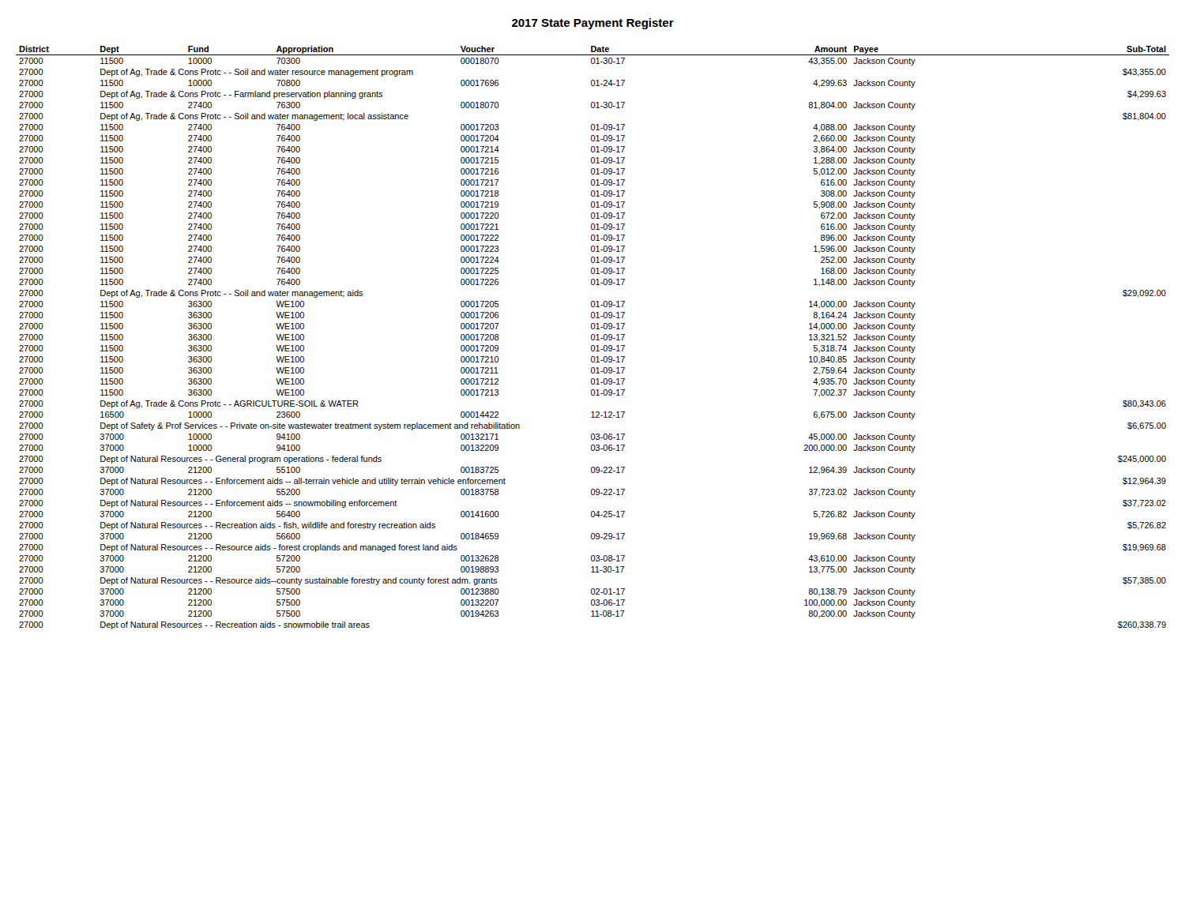2017 State Payment Register
| District | Dept | Fund | Appropriation | Voucher | Date | Amount | Payee | Sub-Total |
| --- | --- | --- | --- | --- | --- | --- | --- | --- |
| 27000 | 11500 | 10000 | 70300 | 00018070 | 01-30-17 | 43,355.00 | Jackson County | |
| 27000 | Dept of Ag, Trade & Cons Protc - - Soil and water resource management program | $43,355.00 |
| 27000 | 11500 | 10000 | 70800 | 00017696 | 01-24-17 | 4,299.63 | Jackson County | |
| 27000 | Dept of Ag, Trade & Cons Protc - - Farmland preservation planning grants | $4,299.63 |
| 27000 | 11500 | 27400 | 76300 | 00018070 | 01-30-17 | 81,804.00 | Jackson County | |
| 27000 | Dept of Ag, Trade & Cons Protc - - Soil and water management; local assistance | $81,804.00 |
| 27000 | 11500 | 27400 | 76400 | 00017203 | 01-09-17 | 4,088.00 | Jackson County | |
| 27000 | 11500 | 27400 | 76400 | 00017204 | 01-09-17 | 2,660.00 | Jackson County | |
| 27000 | 11500 | 27400 | 76400 | 00017214 | 01-09-17 | 3,864.00 | Jackson County | |
| 27000 | 11500 | 27400 | 76400 | 00017215 | 01-09-17 | 1,288.00 | Jackson County | |
| 27000 | 11500 | 27400 | 76400 | 00017216 | 01-09-17 | 5,012.00 | Jackson County | |
| 27000 | 11500 | 27400 | 76400 | 00017217 | 01-09-17 | 616.00 | Jackson County | |
| 27000 | 11500 | 27400 | 76400 | 00017218 | 01-09-17 | 308.00 | Jackson County | |
| 27000 | 11500 | 27400 | 76400 | 00017219 | 01-09-17 | 5,908.00 | Jackson County | |
| 27000 | 11500 | 27400 | 76400 | 00017220 | 01-09-17 | 672.00 | Jackson County | |
| 27000 | 11500 | 27400 | 76400 | 00017221 | 01-09-17 | 616.00 | Jackson County | |
| 27000 | 11500 | 27400 | 76400 | 00017222 | 01-09-17 | 896.00 | Jackson County | |
| 27000 | 11500 | 27400 | 76400 | 00017223 | 01-09-17 | 1,596.00 | Jackson County | |
| 27000 | 11500 | 27400 | 76400 | 00017224 | 01-09-17 | 252.00 | Jackson County | |
| 27000 | 11500 | 27400 | 76400 | 00017225 | 01-09-17 | 168.00 | Jackson County | |
| 27000 | 11500 | 27400 | 76400 | 00017226 | 01-09-17 | 1,148.00 | Jackson County | |
| 27000 | Dept of Ag, Trade & Cons Protc - - Soil and water management; aids | $29,092.00 |
| 27000 | 11500 | 36300 | WE100 | 00017205 | 01-09-17 | 14,000.00 | Jackson County | |
| 27000 | 11500 | 36300 | WE100 | 00017206 | 01-09-17 | 8,164.24 | Jackson County | |
| 27000 | 11500 | 36300 | WE100 | 00017207 | 01-09-17 | 14,000.00 | Jackson County | |
| 27000 | 11500 | 36300 | WE100 | 00017208 | 01-09-17 | 13,321.52 | Jackson County | |
| 27000 | 11500 | 36300 | WE100 | 00017209 | 01-09-17 | 5,318.74 | Jackson County | |
| 27000 | 11500 | 36300 | WE100 | 00017210 | 01-09-17 | 10,840.85 | Jackson County | |
| 27000 | 11500 | 36300 | WE100 | 00017211 | 01-09-17 | 2,759.64 | Jackson County | |
| 27000 | 11500 | 36300 | WE100 | 00017212 | 01-09-17 | 4,935.70 | Jackson County | |
| 27000 | 11500 | 36300 | WE100 | 00017213 | 01-09-17 | 7,002.37 | Jackson County | |
| 27000 | Dept of Ag, Trade & Cons Protc - - AGRICULTURE-SOIL & WATER | $80,343.06 |
| 27000 | 16500 | 10000 | 23600 | 00014422 | 12-12-17 | 6,675.00 | Jackson County | |
| 27000 | Dept of Safety & Prof Services - - Private on-site wastewater treatment system replacement and rehabilitation | $6,675.00 |
| 27000 | 37000 | 10000 | 94100 | 00132171 | 03-06-17 | 45,000.00 | Jackson County | |
| 27000 | 37000 | 10000 | 94100 | 00132209 | 03-06-17 | 200,000.00 | Jackson County | |
| 27000 | Dept of Natural Resources - - General program operations - federal funds | $245,000.00 |
| 27000 | 37000 | 21200 | 55100 | 00183725 | 09-22-17 | 12,964.39 | Jackson County | |
| 27000 | Dept of Natural Resources - - Enforcement aids -- all-terrain vehicle and utility terrain vehicle enforcement | $12,964.39 |
| 27000 | 37000 | 21200 | 55200 | 00183758 | 09-22-17 | 37,723.02 | Jackson County | |
| 27000 | Dept of Natural Resources - - Enforcement aids -- snowmobiling enforcement | $37,723.02 |
| 27000 | 37000 | 21200 | 56400 | 00141600 | 04-25-17 | 5,726.82 | Jackson County | |
| 27000 | Dept of Natural Resources - - Recreation aids - fish, wildlife and forestry recreation aids | $5,726.82 |
| 27000 | 37000 | 21200 | 56600 | 00184659 | 09-29-17 | 19,969.68 | Jackson County | |
| 27000 | Dept of Natural Resources - - Resource aids - forest croplands and managed forest land aids | $19,969.68 |
| 27000 | 37000 | 21200 | 57200 | 00132628 | 03-08-17 | 43,610.00 | Jackson County | |
| 27000 | 37000 | 21200 | 57200 | 00198893 | 11-30-17 | 13,775.00 | Jackson County | |
| 27000 | Dept of Natural Resources - - Resource aids--county sustainable forestry and county forest adm. grants | $57,385.00 |
| 27000 | 37000 | 21200 | 57500 | 00123880 | 02-01-17 | 80,138.79 | Jackson County | |
| 27000 | 37000 | 21200 | 57500 | 00132207 | 03-06-17 | 100,000.00 | Jackson County | |
| 27000 | 37000 | 21200 | 57500 | 00194263 | 11-08-17 | 80,200.00 | Jackson County | |
| 27000 | Dept of Natural Resources - - Recreation aids - snowmobile trail areas | $260,338.79 |